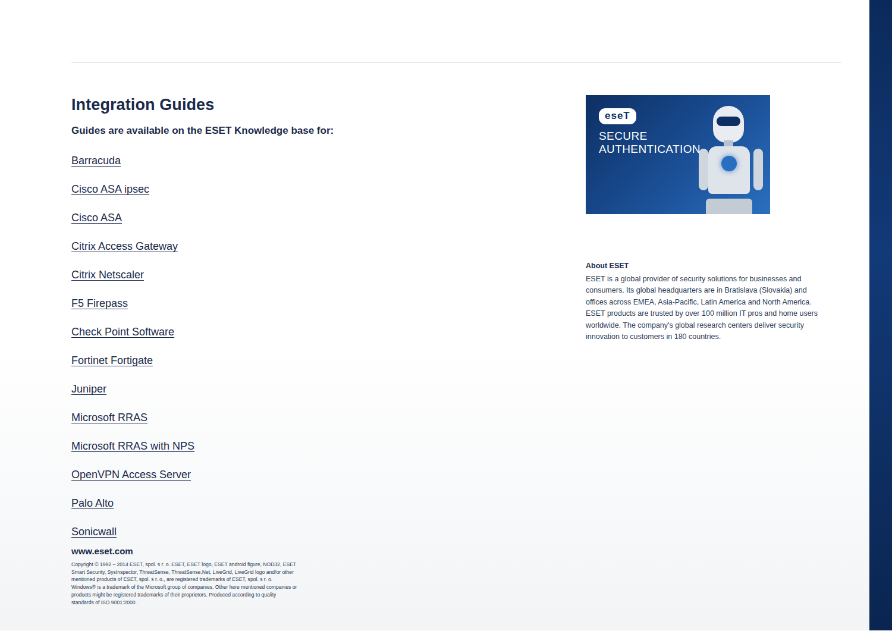Integration Guides
Guides are available on the ESET Knowledge base for:
Barracuda
Cisco ASA ipsec
Cisco ASA
Citrix Access Gateway
Citrix Netscaler
F5 Firepass
Check Point Software
Fortinet Fortigate
Juniper
Microsoft RRAS
Microsoft RRAS with NPS
OpenVPN Access Server
Palo Alto
Sonicwall
eseT
SECURE
AUTHENTICATION
About ESET
ESET is a global provider of security solutions for businesses and consumers. Its global headquarters are in Bratislava (Slovakia) and offices across EMEA, Asia-Pacific, Latin America and North America. ESET products are trusted by over 100 million IT pros and home users worldwide. The company's global research centers deliver security innovation to customers in 180 countries.
www.eset.com
Copyright © 1992 – 2014 ESET, spol. s r. o. ESET, ESET logo, ESET android figure, NOD32, ESET Smart Security, SysInspector, ThreatSense, ThreatSense.Net, LiveGrid, LiveGrid logo and/or other mentioned products of ESET, spol. s r. o., are registered trademarks of ESET, spol. s r. o. Windows® is a trademark of the Microsoft group of companies. Other here mentioned companies or products might be registered trademarks of their proprietors. Produced according to quality standards of ISO 9001:2000.